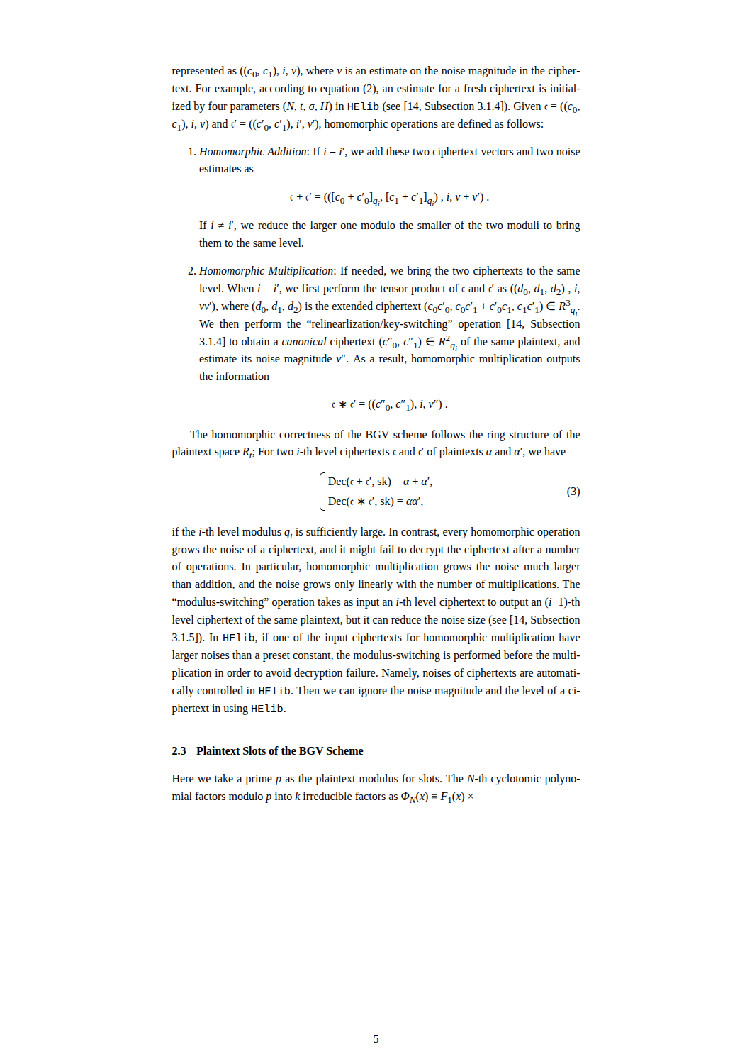represented as ((c0, c1), i, ν), where ν is an estimate on the noise magnitude in the ciphertext. For example, according to equation (2), an estimate for a fresh ciphertext is initialized by four parameters (N, t, σ, H) in HElib (see [14, Subsection 3.1.4]). Given 𝔠 = ((c0, c1), i, ν) and 𝔠′ = ((c′0, c′1), i′, ν′), homomorphic operations are defined as follows:
Homomorphic Addition: If i = i′, we add these two ciphertext vectors and two noise estimates as
𝔠 + 𝔠′ = (([c0 + c′0]qi, [c1 + c′1]qi) , i, ν + ν′) .
If i ≠ i′, we reduce the larger one modulo the smaller of the two moduli to bring them to the same level.
Homomorphic Multiplication: If needed, we bring the two ciphertexts to the same level. When i = i′, we first perform the tensor product of 𝔠 and 𝔠′ as ((d0, d1, d2) , i, νν′), where (d0, d1, d2) is the extended ciphertext (c0c′0, c0c′1 + c′0c1, c1c′1) ∈ R3qi. We then perform the “relinearlization/key-switching” operation [14, Subsection 3.1.4] to obtain a canonical ciphertext (c″0, c″1) ∈ R2qi of the same plaintext, and estimate its noise magnitude ν″. As a result, homomorphic multiplication outputs the information
𝔠 ∗ 𝔠′ = ((c″0, c″1), i, ν″) .
The homomorphic correctness of the BGV scheme follows the ring structure of the plaintext space Rt; For two i-th level ciphertexts 𝔠 and 𝔠′ of plaintexts α and α′, we have
Dec(𝔠 + 𝔠′, sk) = α + α′, Dec(𝔠 ∗ 𝔠′, sk) = αα′, (3)
if the i-th level modulus qi is sufficiently large. In contrast, every homomorphic operation grows the noise of a ciphertext, and it might fail to decrypt the ciphertext after a number of operations. In particular, homomorphic multiplication grows the noise much larger than addition, and the noise grows only linearly with the number of multiplications. The “modulus-switching” operation takes as input an i-th level ciphertext to output an (i−1)-th level ciphertext of the same plaintext, but it can reduce the noise size (see [14, Subsection 3.1.5]). In HElib, if one of the input ciphertexts for homomorphic multiplication have larger noises than a preset constant, the modulus-switching is performed before the multiplication in order to avoid decryption failure. Namely, noises of ciphertexts are automatically controlled in HElib. Then we can ignore the noise magnitude and the level of a ciphertext in using HElib.
2.3 Plaintext Slots of the BGV Scheme
Here we take a prime p as the plaintext modulus for slots. The N-th cyclotomic polynomial factors modulo p into k irreducible factors as ΦN(x) ≡ F1(x) ×
5